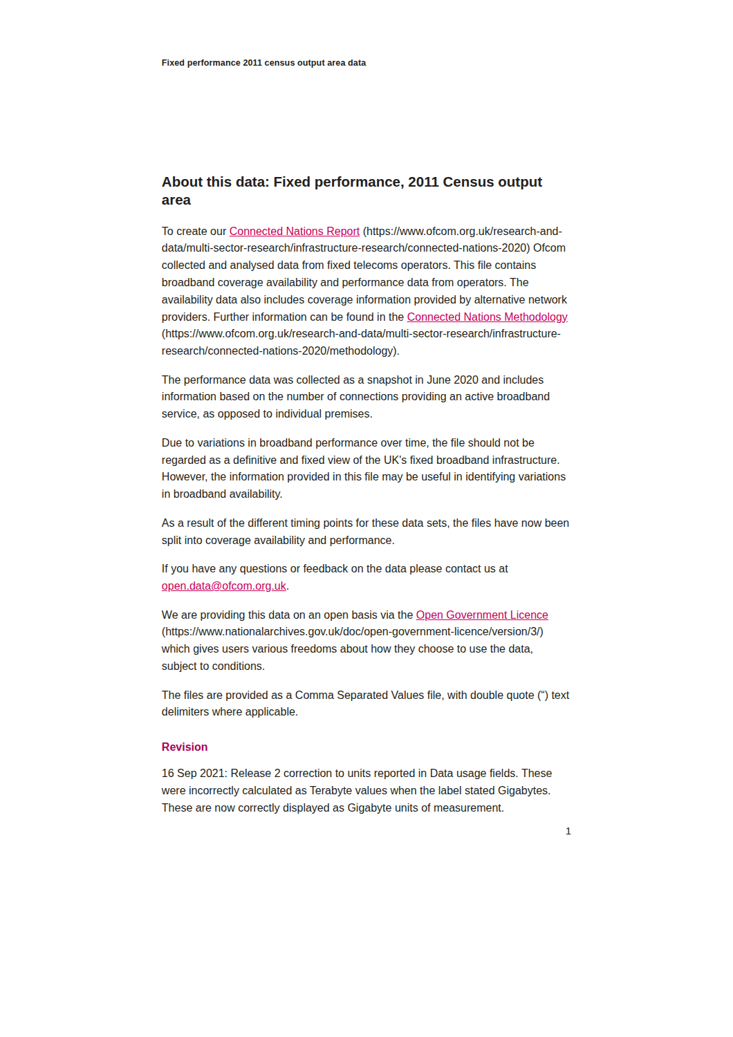Fixed performance 2011 census output area data
About this data: Fixed performance, 2011 Census output area
To create our Connected Nations Report (https://www.ofcom.org.uk/research-and-data/multi-sector-research/infrastructure-research/connected-nations-2020) Ofcom collected and analysed data from fixed telecoms operators. This file contains broadband coverage availability and performance data from operators. The availability data also includes coverage information provided by alternative network providers. Further information can be found in the Connected Nations Methodology (https://www.ofcom.org.uk/research-and-data/multi-sector-research/infrastructure-research/connected-nations-2020/methodology).
The performance data was collected as a snapshot in June 2020 and includes information based on the number of connections providing an active broadband service, as opposed to individual premises.
Due to variations in broadband performance over time, the file should not be regarded as a definitive and fixed view of the UK's fixed broadband infrastructure. However, the information provided in this file may be useful in identifying variations in broadband availability.
As a result of the different timing points for these data sets, the files have now been split into coverage availability and performance.
If you have any questions or feedback on the data please contact us at open.data@ofcom.org.uk.
We are providing this data on an open basis via the Open Government Licence (https://www.nationalarchives.gov.uk/doc/open-government-licence/version/3/) which gives users various freedoms about how they choose to use the data, subject to conditions.
The files are provided as a Comma Separated Values file, with double quote (“) text delimiters where applicable.
Revision
16 Sep 2021: Release 2 correction to units reported in Data usage fields. These were incorrectly calculated as Terabyte values when the label stated Gigabytes. These are now correctly displayed as Gigabyte units of measurement.
1